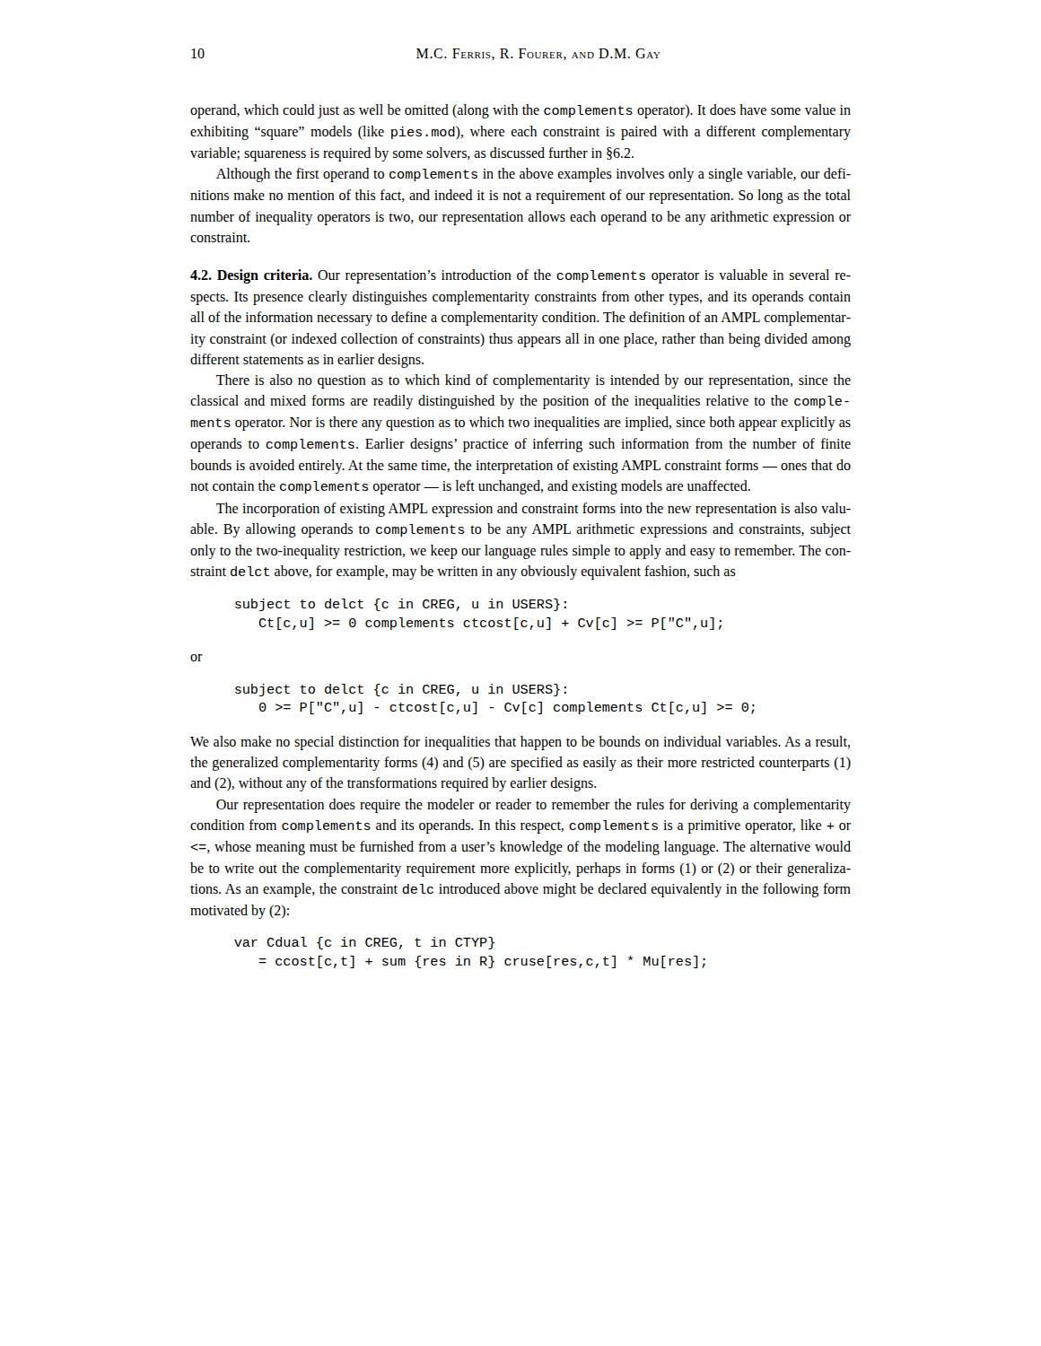10 M.C. Ferris, R. Fourer, and D.M. Gay
operand, which could just as well be omitted (along with the complements operator). It does have some value in exhibiting “square” models (like pies.mod), where each constraint is paired with a different complementary variable; squareness is required by some solvers, as discussed further in §6.2.
Although the first operand to complements in the above examples involves only a single variable, our definitions make no mention of this fact, and indeed it is not a requirement of our representation. So long as the total number of inequality operators is two, our representation allows each operand to be any arithmetic expression or constraint.
4.2. Design criteria.
Our representation’s introduction of the complements operator is valuable in several respects. Its presence clearly distinguishes complementarity constraints from other types, and its operands contain all of the information necessary to define a complementarity condition. The definition of an AMPL complementarity constraint (or indexed collection of constraints) thus appears all in one place, rather than being divided among different statements as in earlier designs.
There is also no question as to which kind of complementarity is intended by our representation, since the classical and mixed forms are readily distinguished by the position of the inequalities relative to the complements operator. Nor is there any question as to which two inequalities are implied, since both appear explicitly as operands to complements. Earlier designs’ practice of inferring such information from the number of finite bounds is avoided entirely. At the same time, the interpretation of existing AMPL constraint forms — ones that do not contain the complements operator — is left unchanged, and existing models are unaffected.
The incorporation of existing AMPL expression and constraint forms into the new representation is also valuable. By allowing operands to complements to be any AMPL arithmetic expressions and constraints, subject only to the two-inequality restriction, we keep our language rules simple to apply and easy to remember. The constraint delct above, for example, may be written in any obviously equivalent fashion, such as
subject to delct {c in CREG, u in USERS}:
   Ct[c,u] >= 0 complements ctcost[c,u] + Cv[c] >= P["C",u];
or
subject to delct {c in CREG, u in USERS}:
   0 >= P["C",u] - ctcost[c,u] - Cv[c] complements Ct[c,u] >= 0;
We also make no special distinction for inequalities that happen to be bounds on individual variables. As a result, the generalized complementarity forms (4) and (5) are specified as easily as their more restricted counterparts (1) and (2), without any of the transformations required by earlier designs.
Our representation does require the modeler or reader to remember the rules for deriving a complementarity condition from complements and its operands. In this respect, complements is a primitive operator, like + or <=, whose meaning must be furnished from a user’s knowledge of the modeling language. The alternative would be to write out the complementarity requirement more explicitly, perhaps in forms (1) or (2) or their generalizations. As an example, the constraint delc introduced above might be declared equivalently in the following form motivated by (2):
var Cdual {c in CREG, t in CTYP}
   = ccost[c,t] + sum {res in R} cruse[res,c,t] * Mu[res];